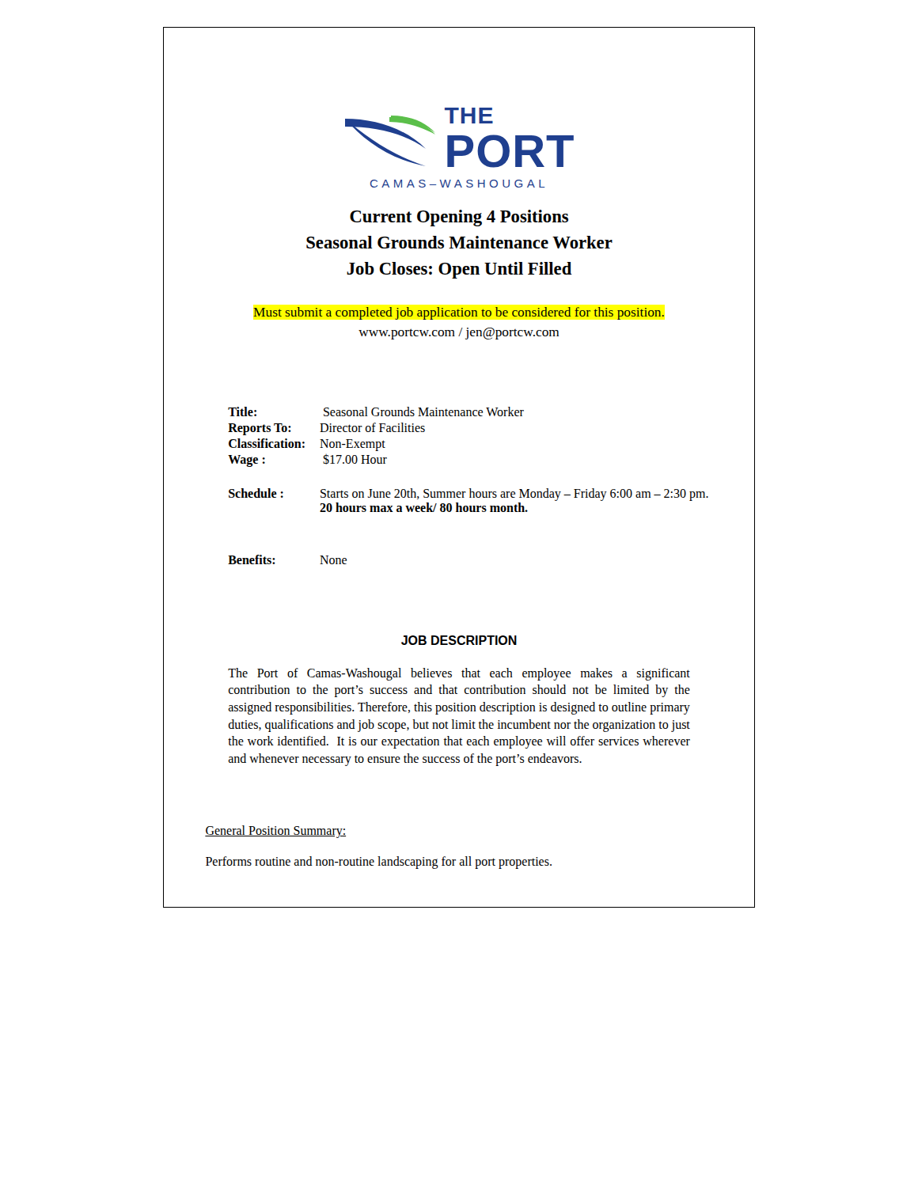THE
PORT
CAMAS–WASHOUGAL
Current Opening 4 Positions Seasonal Grounds Maintenance Worker Job Closes: Open Until Filled
Must submit a completed job application to be considered for this position.
www.portcw.com / jen@portcw.com
| Title: | Seasonal Grounds Maintenance Worker |
| Reports To: | Director of Facilities |
| Classification: | Non-Exempt |
| Wage : | $17.00 Hour |
| Schedule : | Starts on June 20th, Summer hours are Monday – Friday 6:00 am – 2:30 pm. 20 hours max a week/ 80 hours month. |
| Benefits: | None |
JOB DESCRIPTION
The Port of Camas-Washougal believes that each employee makes a significant contribution to the port’s success and that contribution should not be limited by the assigned responsibilities. Therefore, this position description is designed to outline primary duties, qualifications and job scope, but not limit the incumbent nor the organization to just the work identified. It is our expectation that each employee will offer services wherever and whenever necessary to ensure the success of the port’s endeavors.
General Position Summary:
Performs routine and non-routine landscaping for all port properties.